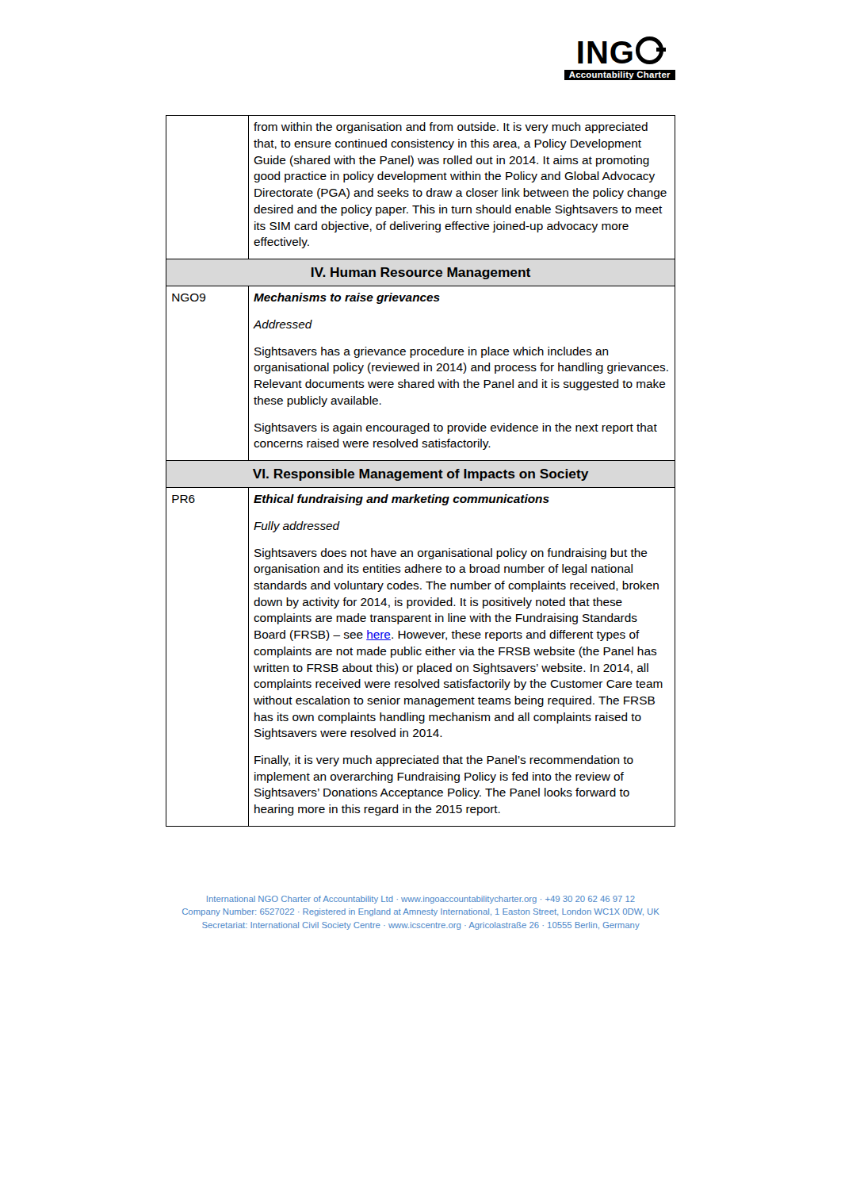ING Accountability Charter
| | from within the organisation and from outside. It is very much appreciated that, to ensure continued consistency in this area, a Policy Development Guide (shared with the Panel) was rolled out in 2014. It aims at promoting good practice in policy development within the Policy and Global Advocacy Directorate (PGA) and seeks to draw a closer link between the policy change desired and the policy paper. This in turn should enable Sightsavers to meet its SIM card objective, of delivering effective joined-up advocacy more effectively. |
| IV. Human Resource Management |
| NGO9 | Mechanisms to raise grievances Addressed Sightsavers has a grievance procedure in place which includes an organisational policy (reviewed in 2014) and process for handling grievances. Relevant documents were shared with the Panel and it is suggested to make these publicly available. Sightsavers is again encouraged to provide evidence in the next report that concerns raised were resolved satisfactorily. |
| VI. Responsible Management of Impacts on Society |
| PR6 | Ethical fundraising and marketing communications Fully addressed Sightsavers does not have an organisational policy on fundraising but the organisation and its entities adhere to a broad number of legal national standards and voluntary codes. The number of complaints received, broken down by activity for 2014, is provided. It is positively noted that these complaints are made transparent in line with the Fundraising Standards Board (FRSB) – see here . However, these reports and different types of complaints are not made public either via the FRSB website (the Panel has written to FRSB about this) or placed on Sightsavers’ website. In 2014, all complaints received were resolved satisfactorily by the Customer Care team without escalation to senior management teams being required. The FRSB has its own complaints handling mechanism and all complaints raised to Sightsavers were resolved in 2014. Finally, it is very much appreciated that the Panel’s recommendation to implement an overarching Fundraising Policy is fed into the review of Sightsavers’ Donations Acceptance Policy. The Panel looks forward to hearing more in this regard in the 2015 report. |
International NGO Charter of Accountability Ltd · www.ingoaccountabilitycharter.org · +49 30 20 62 46 97 12
Company Number: 6527022 · Registered in England at Amnesty International, 1 Easton Street, London WC1X 0DW, UK
Secretariat: International Civil Society Centre · www.icscentre.org · Agricolastraße 26 · 10555 Berlin, Germany